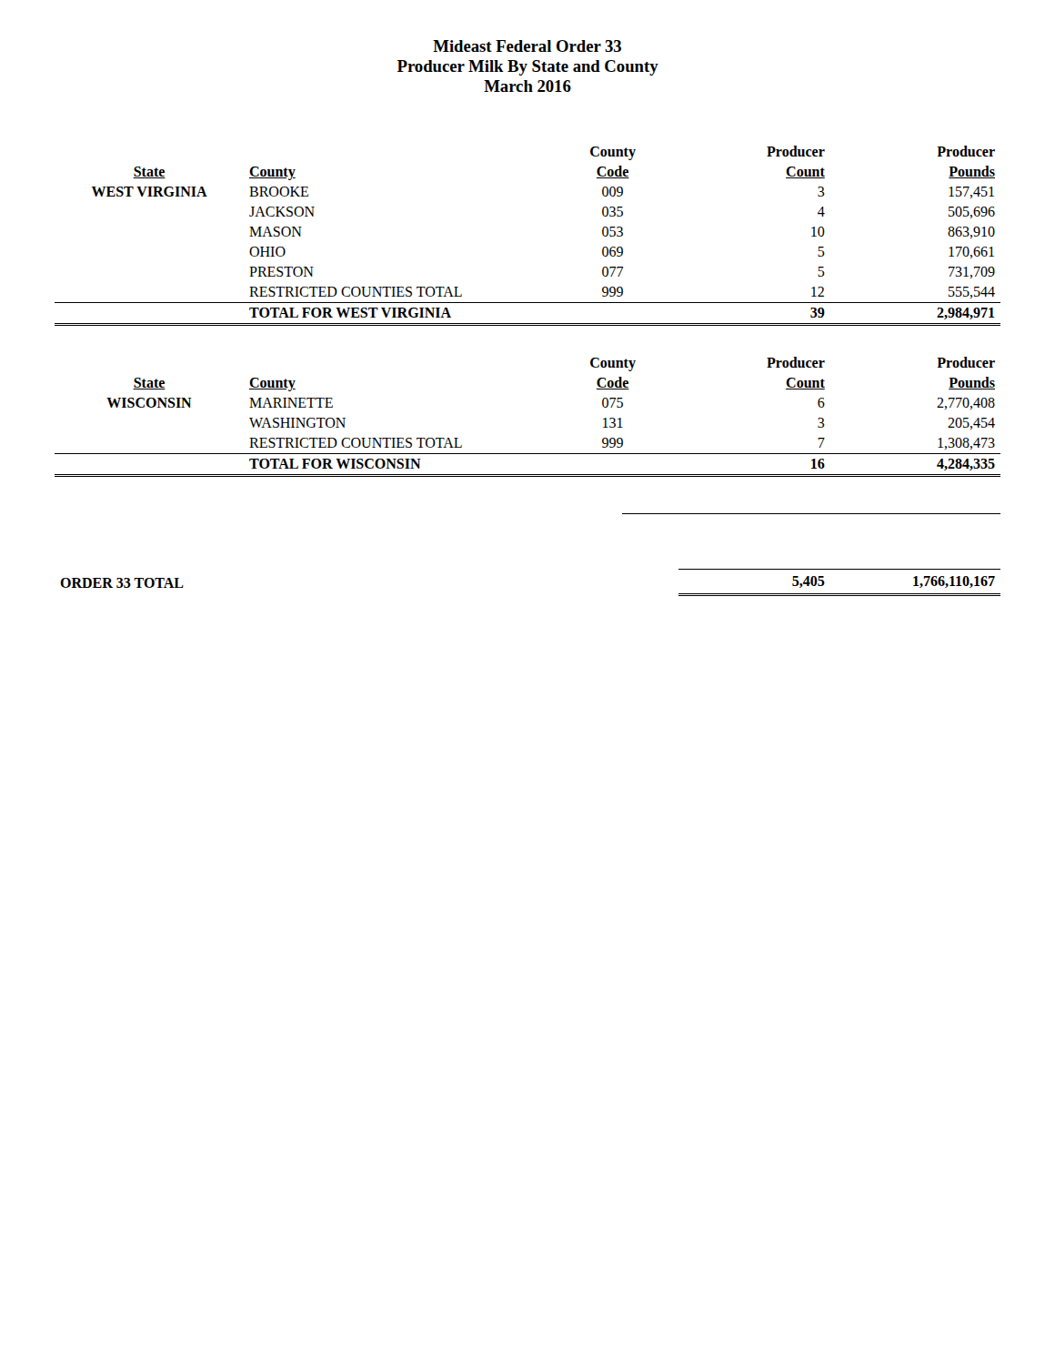Mideast Federal Order 33
Producer Milk By State and County
March 2016
| | | County | Producer | Producer |
| --- | --- | --- | --- | --- |
| State | County | Code | Count | Pounds |
| WEST VIRGINIA | BROOKE | 009 | 3 | 157,451 |
| | JACKSON | 035 | 4 | 505,696 |
| | MASON | 053 | 10 | 863,910 |
| | OHIO | 069 | 5 | 170,661 |
| | PRESTON | 077 | 5 | 731,709 |
| | RESTRICTED COUNTIES TOTAL | 999 | 12 | 555,544 |
| | TOTAL FOR WEST VIRGINIA | | 39 | 2,984,971 |
| | | County | Producer | Producer |
| --- | --- | --- | --- | --- |
| State | County | Code | Count | Pounds |
| WISCONSIN | MARINETTE | 075 | 6 | 2,770,408 |
| | WASHINGTON | 131 | 3 | 205,454 |
| | RESTRICTED COUNTIES TOTAL | 999 | 7 | 1,308,473 |
| | TOTAL FOR WISCONSIN | | 16 | 4,284,335 |
| ORDER 33 TOTAL | | 5,405 | 1,766,110,167 |